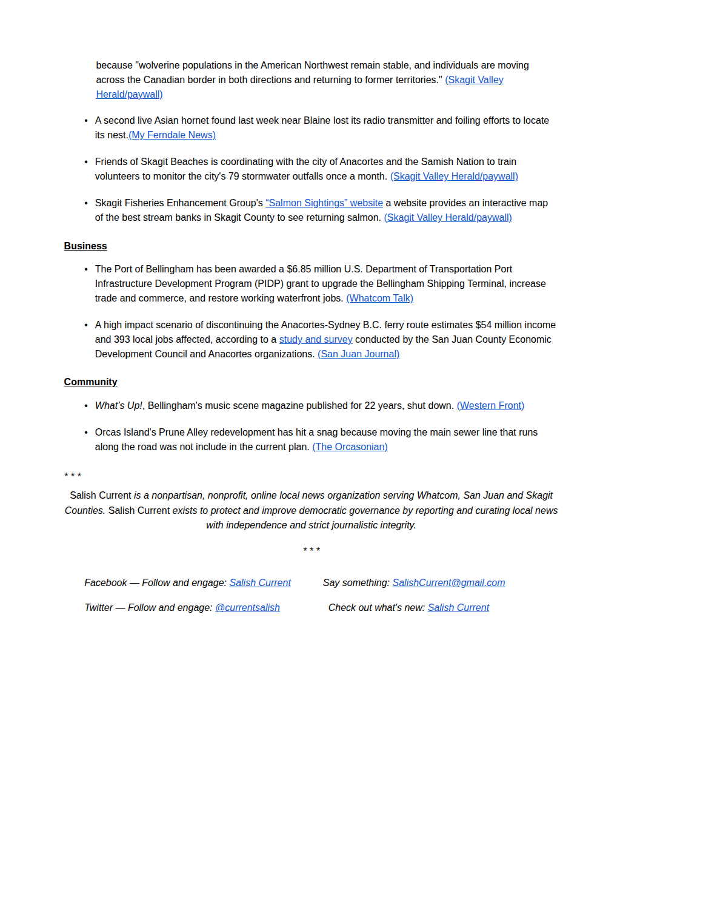because "wolverine populations in the American Northwest remain stable, and individuals are moving across the Canadian border in both directions and returning to former territories." (Skagit Valley Herald/paywall)
A second live Asian hornet found last week near Blaine lost its radio transmitter and foiling efforts to locate its nest.(My Ferndale News)
Friends of Skagit Beaches is coordinating with the city of Anacortes and the Samish Nation to train volunteers to monitor the city's 79 stormwater outfalls once a month. (Skagit Valley Herald/paywall)
Skagit Fisheries Enhancement Group's “Salmon Sightings” website a website provides an interactive map of the best stream banks in Skagit County to see returning salmon. (Skagit Valley Herald/paywall)
Business
The Port of Bellingham has been awarded a $6.85 million U.S. Department of Transportation Port Infrastructure Development Program (PIDP) grant to upgrade the Bellingham Shipping Terminal, increase trade and commerce, and restore working waterfront jobs. (Whatcom Talk)
A high impact scenario of discontinuing the Anacortes-Sydney B.C. ferry route estimates $54 million income and 393 local jobs affected, according to a study and survey conducted by the San Juan County Economic Development Council and Anacortes organizations. (San Juan Journal)
Community
What’s Up!, Bellingham's music scene magazine published for 22 years, shut down. (Western Front)
Orcas Island's Prune Alley redevelopment has hit a snag because moving the main sewer line that runs along the road was not include in the current plan. (The Orcasonian)
* * *
Salish Current is a nonpartisan, nonprofit, online local news organization serving Whatcom, San Juan and Skagit Counties. Salish Current exists to protect and improve democratic governance by reporting and curating local news with independence and strict journalistic integrity.
* * *
| Facebook — Follow and engage: Salish Current | Say something: SalishCurrent@gmail.com |
| Twitter — Follow and engage: @currentsalish | Check out what's new: Salish Current |